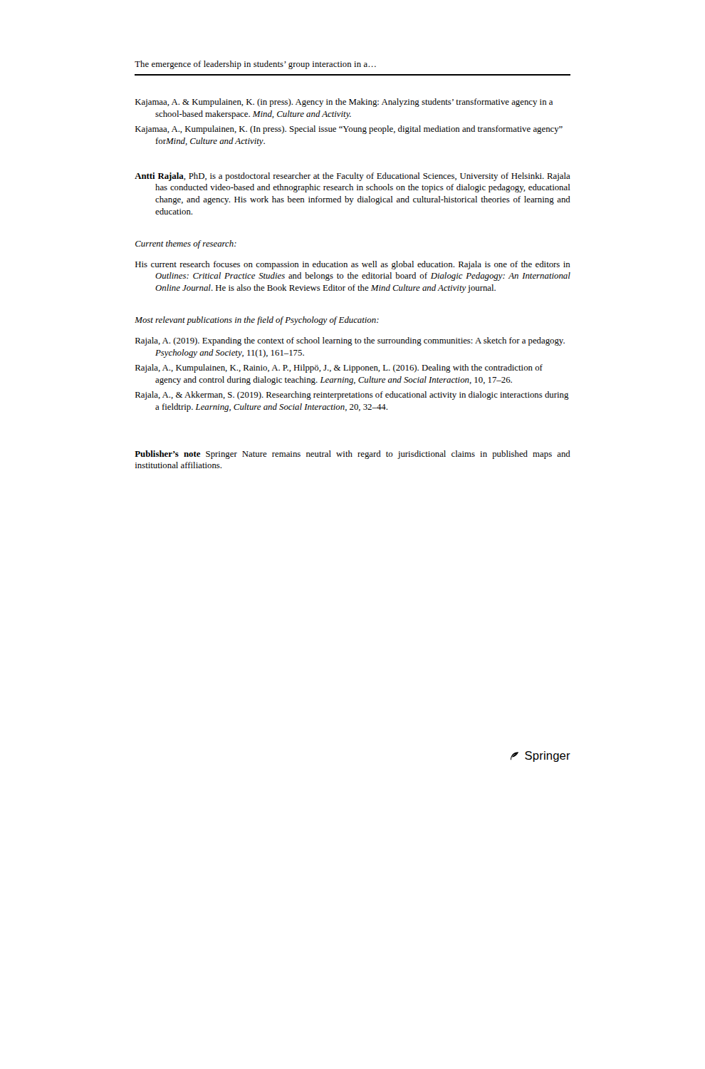The emergence of leadership in students’ group interaction in a…
Kajamaa, A. & Kumpulainen, K. (in press). Agency in the Making: Analyzing students’ transformative agency in a school-based makerspace. Mind, Culture and Activity.
Kajamaa, A., Kumpulainen, K. (In press). Special issue “Young people, digital mediation and transformative agency” forMind, Culture and Activity.
Antti Rajala, PhD, is a postdoctoral researcher at the Faculty of Educational Sciences, University of Helsinki. Rajala has conducted video-based and ethnographic research in schools on the topics of dialogic pedagogy, educational change, and agency. His work has been informed by dialogical and cultural-historical theories of learning and education.
Current themes of research:
His current research focuses on compassion in education as well as global education. Rajala is one of the editors in Outlines: Critical Practice Studies and belongs to the editorial board of Dialogic Pedagogy: An International Online Journal. He is also the Book Reviews Editor of the Mind Culture and Activity journal.
Most relevant publications in the field of Psychology of Education:
Rajala, A. (2019). Expanding the context of school learning to the surrounding communities: A sketch for a pedagogy. Psychology and Society, 11(1), 161–175.
Rajala, A., Kumpulainen, K., Rainio, A. P., Hilppö, J., & Lipponen, L. (2016). Dealing with the contradiction of agency and control during dialogic teaching. Learning, Culture and Social Interaction, 10, 17–26.
Rajala, A., & Akkerman, S. (2019). Researching reinterpretations of educational activity in dialogic interactions during a fieldtrip. Learning, Culture and Social Interaction, 20, 32–44.
Publisher’s note Springer Nature remains neutral with regard to jurisdictional claims in published maps and institutional affiliations.
Springer